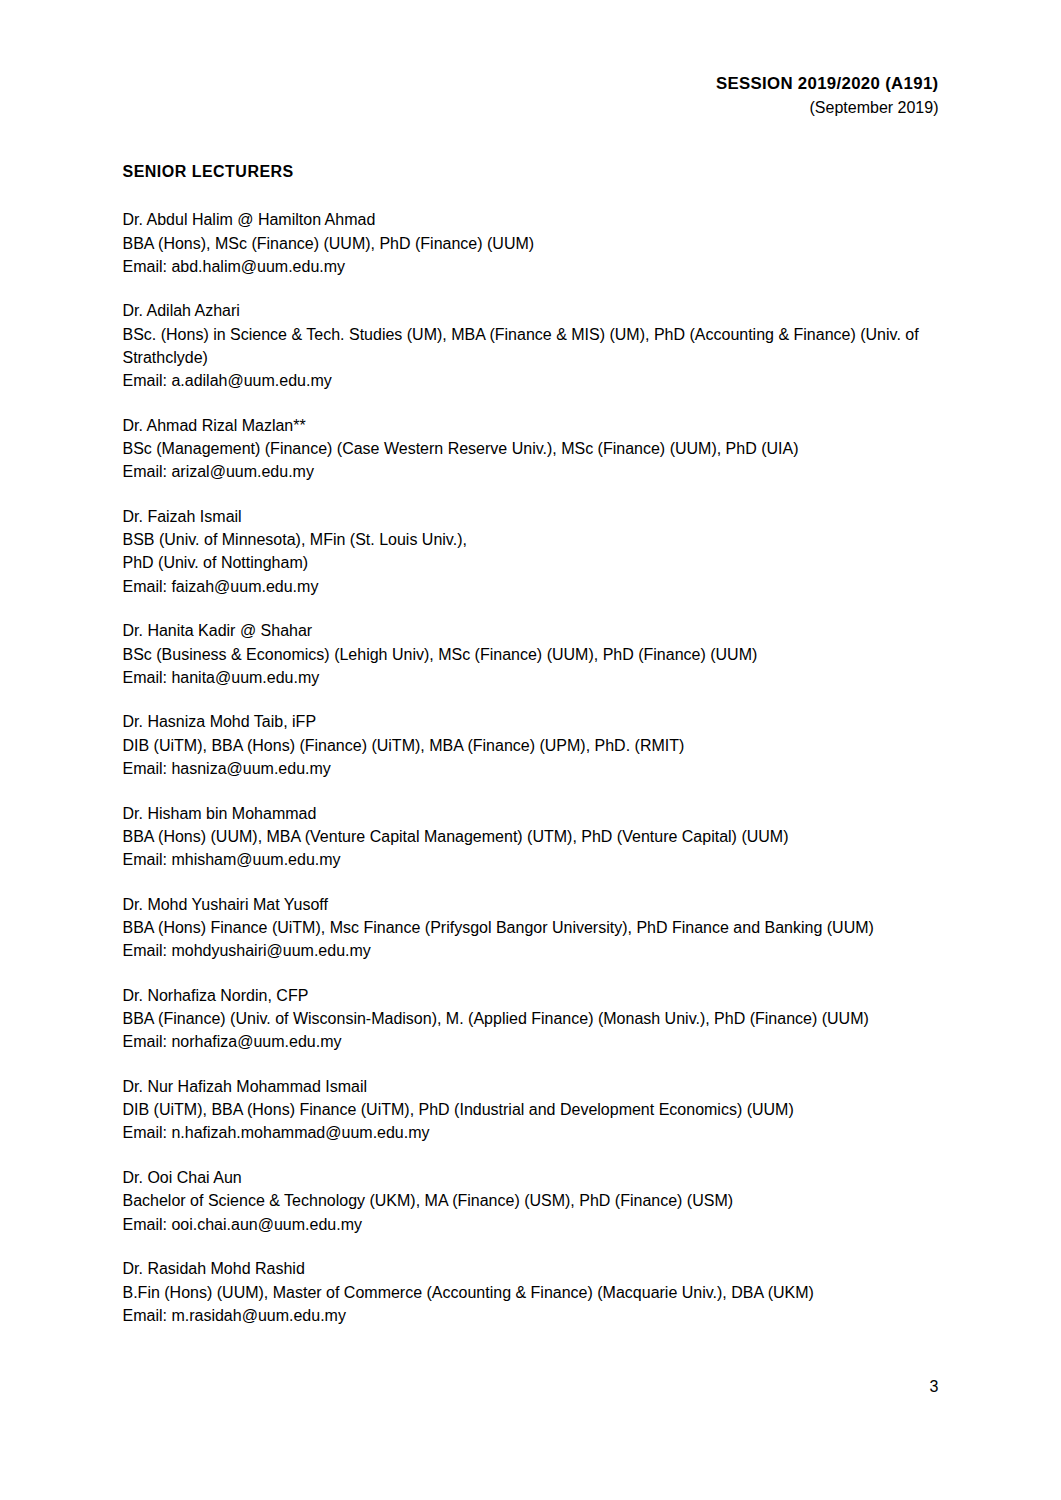SESSION 2019/2020 (A191)
(September 2019)
SENIOR LECTURERS
Dr. Abdul Halim @ Hamilton Ahmad
BBA (Hons), MSc (Finance) (UUM), PhD (Finance) (UUM)
Email: abd.halim@uum.edu.my
Dr. Adilah Azhari
BSc. (Hons) in Science & Tech. Studies (UM), MBA (Finance & MIS) (UM), PhD (Accounting & Finance) (Univ. of Strathclyde)
Email: a.adilah@uum.edu.my
Dr. Ahmad Rizal Mazlan**
BSc (Management) (Finance) (Case Western Reserve Univ.), MSc (Finance) (UUM), PhD (UIA)
Email: arizal@uum.edu.my
Dr. Faizah Ismail
BSB (Univ. of Minnesota), MFin (St. Louis Univ.),
PhD (Univ. of Nottingham)
Email: faizah@uum.edu.my
Dr. Hanita Kadir @ Shahar
BSc (Business & Economics) (Lehigh Univ), MSc (Finance) (UUM), PhD (Finance) (UUM)
Email: hanita@uum.edu.my
Dr. Hasniza Mohd Taib, iFP
DIB (UiTM), BBA (Hons) (Finance) (UiTM), MBA (Finance) (UPM), PhD. (RMIT)
Email: hasniza@uum.edu.my
Dr. Hisham bin Mohammad
BBA (Hons) (UUM), MBA (Venture Capital Management) (UTM), PhD (Venture Capital) (UUM)
Email: mhisham@uum.edu.my
Dr. Mohd Yushairi Mat Yusoff
BBA (Hons) Finance (UiTM), Msc Finance (Prifysgol Bangor University), PhD Finance and Banking (UUM)
Email: mohdyushairi@uum.edu.my
Dr. Norhafiza Nordin, CFP
BBA (Finance) (Univ. of Wisconsin-Madison), M. (Applied Finance) (Monash Univ.), PhD (Finance) (UUM)
Email: norhafiza@uum.edu.my
Dr. Nur Hafizah Mohammad Ismail
DIB (UiTM), BBA (Hons) Finance (UiTM), PhD (Industrial and Development Economics) (UUM)
Email: n.hafizah.mohammad@uum.edu.my
Dr. Ooi Chai Aun
Bachelor of Science & Technology (UKM), MA (Finance) (USM), PhD (Finance) (USM)
Email: ooi.chai.aun@uum.edu.my
Dr. Rasidah Mohd Rashid
B.Fin (Hons) (UUM), Master of Commerce (Accounting & Finance) (Macquarie Univ.), DBA (UKM)
Email: m.rasidah@uum.edu.my
3